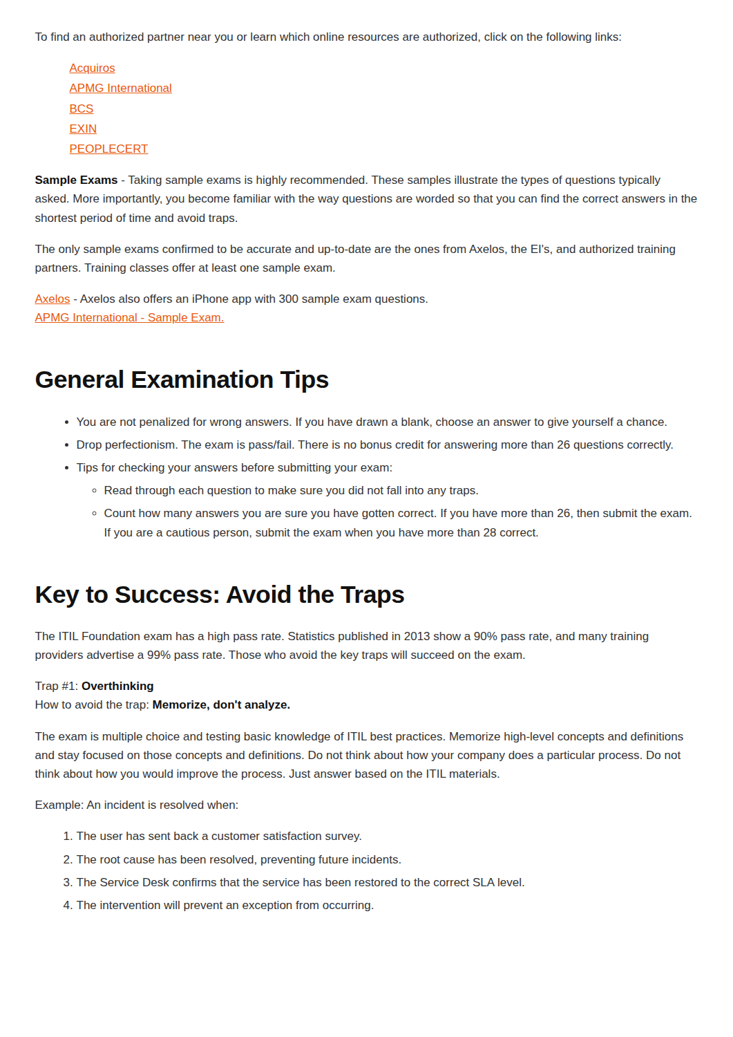To find an authorized partner near you or learn which online resources are authorized, click on the following links:
Acquiros
APMG International
BCS
EXIN
PEOPLECERT
Sample Exams - Taking sample exams is highly recommended. These samples illustrate the types of questions typically asked. More importantly, you become familiar with the way questions are worded so that you can find the correct answers in the shortest period of time and avoid traps.
The only sample exams confirmed to be accurate and up-to-date are the ones from Axelos, the EI's, and authorized training partners. Training classes offer at least one sample exam.
Axelos - Axelos also offers an iPhone app with 300 sample exam questions.
APMG International - Sample Exam.
General Examination Tips
You are not penalized for wrong answers. If you have drawn a blank, choose an answer to give yourself a chance.
Drop perfectionism. The exam is pass/fail. There is no bonus credit for answering more than 26 questions correctly.
Tips for checking your answers before submitting your exam:
Read through each question to make sure you did not fall into any traps.
Count how many answers you are sure you have gotten correct. If you have more than 26, then submit the exam. If you are a cautious person, submit the exam when you have more than 28 correct.
Key to Success: Avoid the Traps
The ITIL Foundation exam has a high pass rate. Statistics published in 2013 show a 90% pass rate, and many training providers advertise a 99% pass rate. Those who avoid the key traps will succeed on the exam.
Trap #1: Overthinking
How to avoid the trap: Memorize, don't analyze.
The exam is multiple choice and testing basic knowledge of ITIL best practices. Memorize high-level concepts and definitions and stay focused on those concepts and definitions. Do not think about how your company does a particular process. Do not think about how you would improve the process. Just answer based on the ITIL materials.
Example: An incident is resolved when:
The user has sent back a customer satisfaction survey.
The root cause has been resolved, preventing future incidents.
The Service Desk confirms that the service has been restored to the correct SLA level.
The intervention will prevent an exception from occurring.